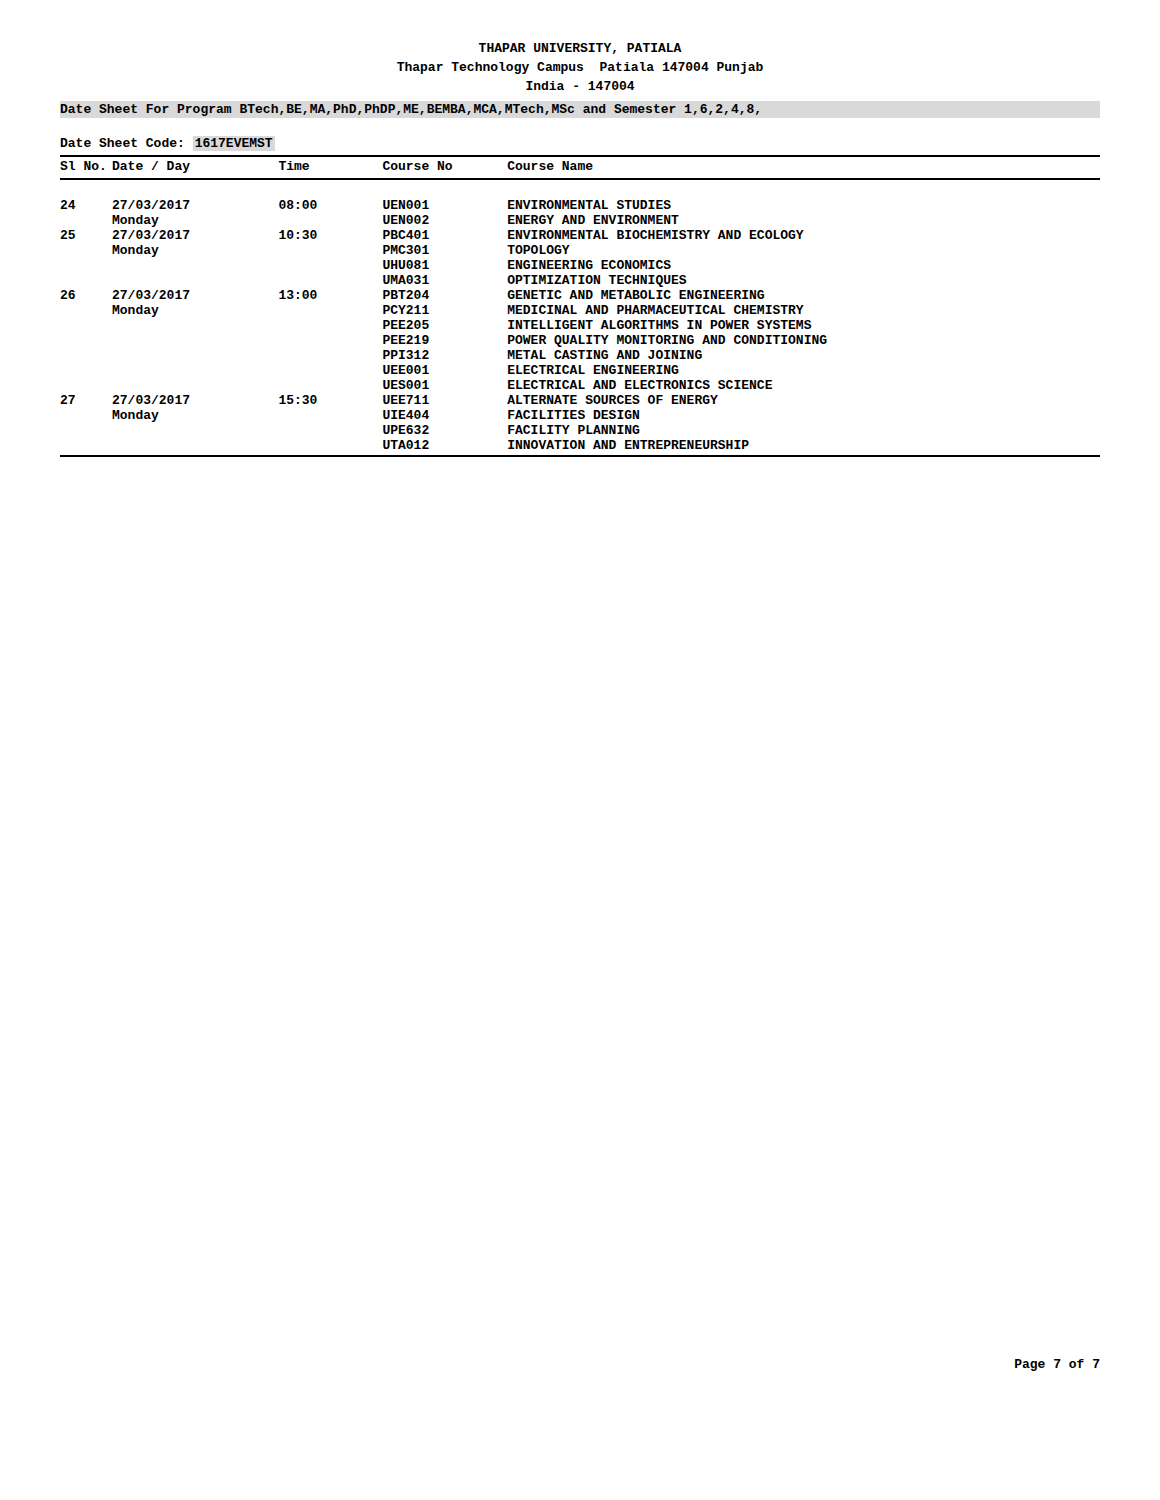THAPAR UNIVERSITY, PATIALA
Thapar Technology Campus Patiala 147004 Punjab
India - 147004
Date Sheet For Program BTech,BE,MA,PhD,PhDP,ME,BEMBA,MCA,MTech,MSc and Semester 1,6,2,4,8,
Date Sheet Code: 1617EVEMST
| Sl No. | Date / Day | Time | Course No | Course Name |
| --- | --- | --- | --- | --- |
| 24 | 27/03/2017 | 08:00 | UEN001 | ENVIRONMENTAL STUDIES |
| | Monday | | UEN002 | ENERGY AND ENVIRONMENT |
| 25 | 27/03/2017 | 10:30 | PBC401 | ENVIRONMENTAL BIOCHEMISTRY AND ECOLOGY |
| | Monday | | PMC301 | TOPOLOGY |
| | | | UHU081 | ENGINEERING ECONOMICS |
| | | | UMA031 | OPTIMIZATION TECHNIQUES |
| 26 | 27/03/2017 | 13:00 | PBT204 | GENETIC AND METABOLIC ENGINEERING |
| | Monday | | PCY211 | MEDICINAL AND PHARMACEUTICAL CHEMISTRY |
| | | | PEE205 | INTELLIGENT ALGORITHMS IN POWER SYSTEMS |
| | | | PEE219 | POWER QUALITY MONITORING AND CONDITIONING |
| | | | PPI312 | METAL CASTING AND JOINING |
| | | | UEE001 | ELECTRICAL ENGINEERING |
| | | | UES001 | ELECTRICAL AND ELECTRONICS SCIENCE |
| 27 | 27/03/2017 | 15:30 | UEE711 | ALTERNATE SOURCES OF ENERGY |
| | Monday | | UIE404 | FACILITIES DESIGN |
| | | | UPE632 | FACILITY PLANNING |
| | | | UTA012 | INNOVATION AND ENTREPRENEURSHIP |
Page 7 of 7